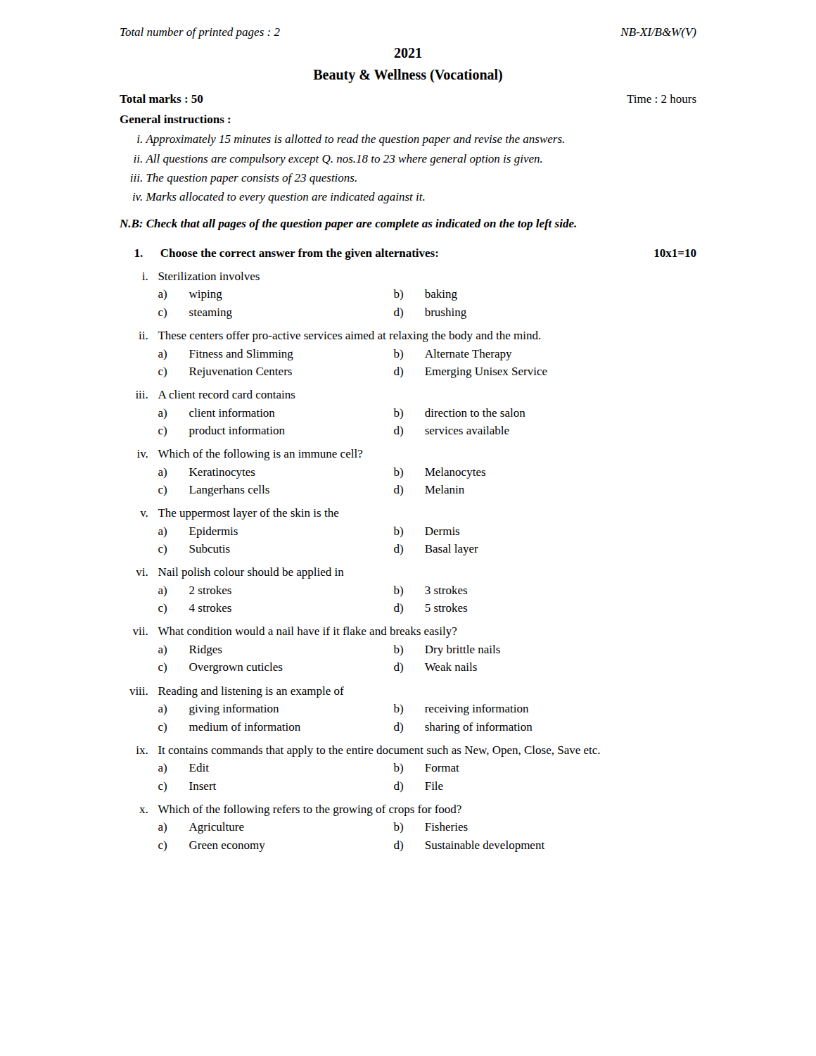Total number of printed pages : 2 NB-XI/B&W(V)
2021
Beauty & Wellness (Vocational)
Total marks : 50 Time : 2 hours
General instructions :
Approximately 15 minutes is allotted to read the question paper and revise the answers.
All questions are compulsory except Q. nos.18 to 23 where general option is given.
The question paper consists of 23 questions.
Marks allocated to every question are indicated against it.
N.B: Check that all pages of the question paper are complete as indicated on the top left side.
1. Choose the correct answer from the given alternatives: 10x1=10
i.
Sterilization involves
| a) | wiping | b) | baking |
| c) | steaming | d) | brushing |
ii.
These centers offer pro-active services aimed at relaxing the body and the mind.
| a) | Fitness and Slimming | b) | Alternate Therapy |
| c) | Rejuvenation Centers | d) | Emerging Unisex Service |
iii.
A client record card contains
| a) | client information | b) | direction to the salon |
| c) | product information | d) | services available |
iv.
Which of the following is an immune cell?
| a) | Keratinocytes | b) | Melanocytes |
| c) | Langerhans cells | d) | Melanin |
v.
The uppermost layer of the skin is the
| a) | Epidermis | b) | Dermis |
| c) | Subcutis | d) | Basal layer |
vi.
Nail polish colour should be applied in
| a) | 2 strokes | b) | 3 strokes |
| c) | 4 strokes | d) | 5 strokes |
vii.
What condition would a nail have if it flake and breaks easily?
| a) | Ridges | b) | Dry brittle nails |
| c) | Overgrown cuticles | d) | Weak nails |
viii.
Reading and listening is an example of
| a) | giving information | b) | receiving information |
| c) | medium of information | d) | sharing of information |
ix.
It contains commands that apply to the entire document such as New, Open, Close, Save etc.
| a) | Edit | b) | Format |
| c) | Insert | d) | File |
x.
Which of the following refers to the growing of crops for food?
| a) | Agriculture | b) | Fisheries |
| c) | Green economy | d) | Sustainable development |